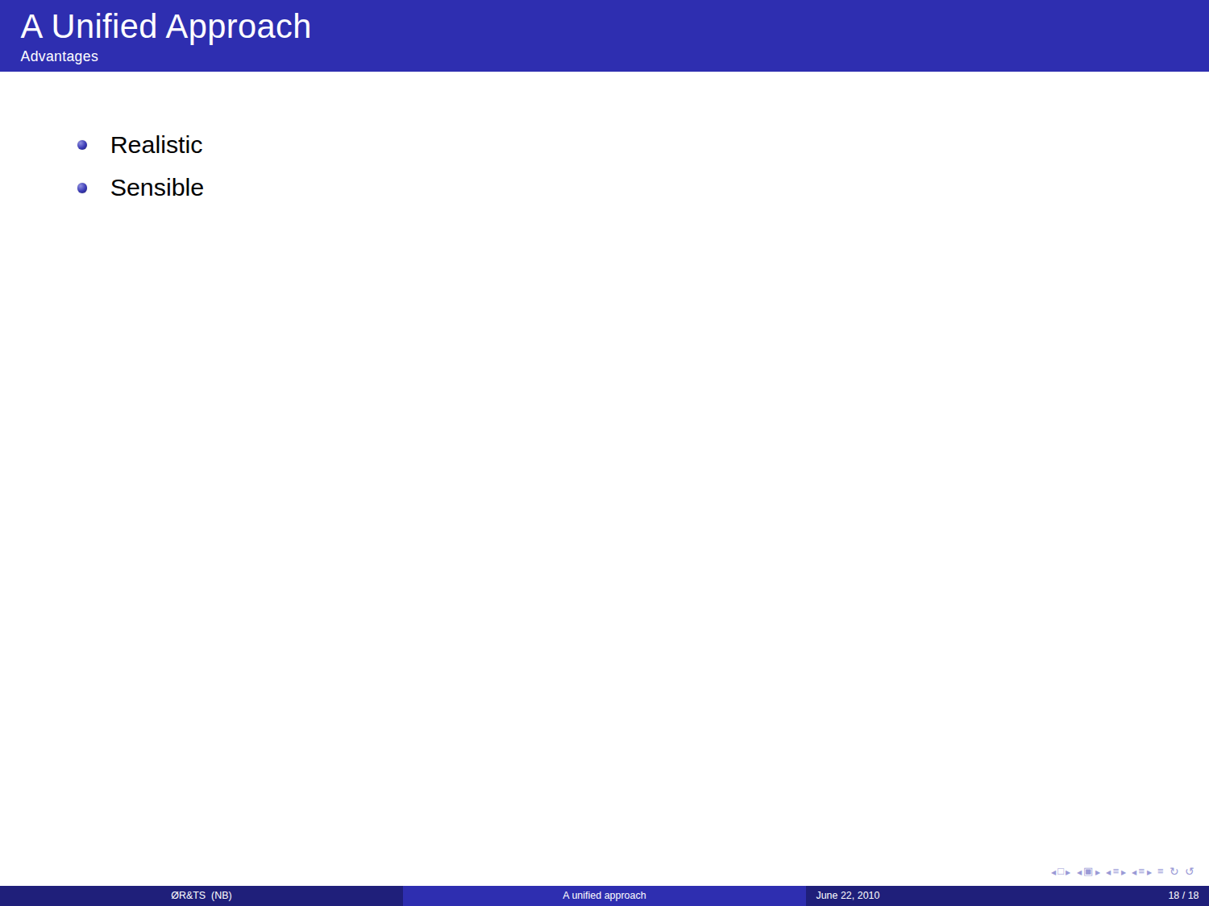A Unified Approach
Advantages
Realistic
Sensible
□ ▣ ≡ ≡ ≡ ↻ ↺
ØR&TS (NB)
A unified approach
June 22, 2010 18 / 18